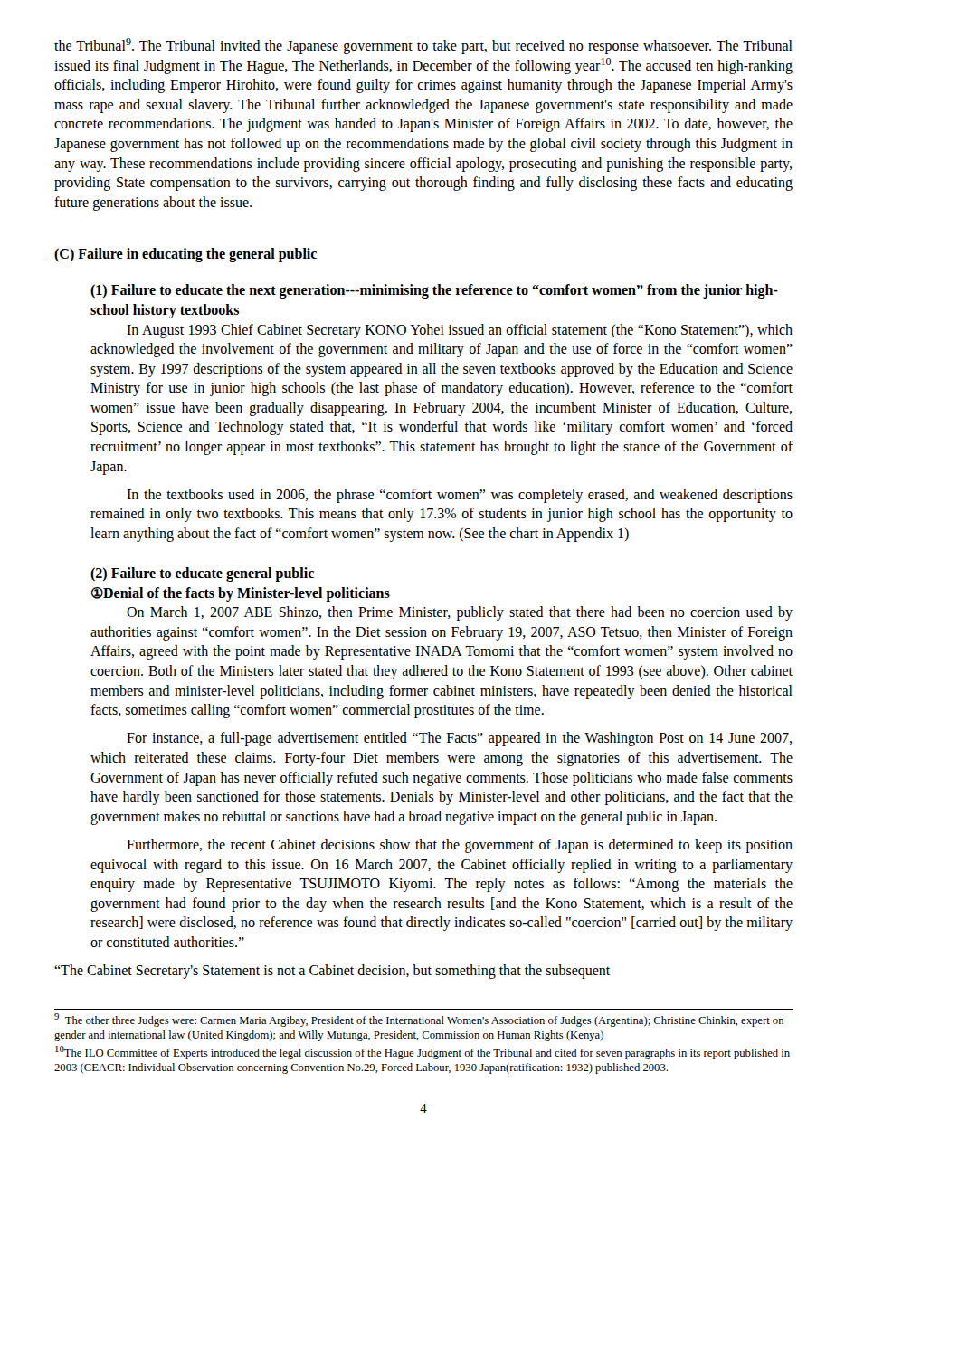the Tribunal9. The Tribunal invited the Japanese government to take part, but received no response whatsoever. The Tribunal issued its final Judgment in The Hague, The Netherlands, in December of the following year10. The accused ten high-ranking officials, including Emperor Hirohito, were found guilty for crimes against humanity through the Japanese Imperial Army's mass rape and sexual slavery. The Tribunal further acknowledged the Japanese government's state responsibility and made concrete recommendations. The judgment was handed to Japan's Minister of Foreign Affairs in 2002. To date, however, the Japanese government has not followed up on the recommendations made by the global civil society through this Judgment in any way. These recommendations include providing sincere official apology, prosecuting and punishing the responsible party, providing State compensation to the survivors, carrying out thorough finding and fully disclosing these facts and educating future generations about the issue.
(C) Failure in educating the general public
(1) Failure to educate the next generation---minimising the reference to “comfort women” from the junior high-school history textbooks
In August 1993 Chief Cabinet Secretary KONO Yohei issued an official statement (the “Kono Statement”), which acknowledged the involvement of the government and military of Japan and the use of force in the “comfort women” system. By 1997 descriptions of the system appeared in all the seven textbooks approved by the Education and Science Ministry for use in junior high schools (the last phase of mandatory education). However, reference to the “comfort women” issue have been gradually disappearing. In February 2004, the incumbent Minister of Education, Culture, Sports, Science and Technology stated that, “It is wonderful that words like ‘military comfort women’ and ‘forced recruitment’ no longer appear in most textbooks”. This statement has brought to light the stance of the Government of Japan.
In the textbooks used in 2006, the phrase “comfort women” was completely erased, and weakened descriptions remained in only two textbooks. This means that only 17.3% of students in junior high school has the opportunity to learn anything about the fact of “comfort women” system now. (See the chart in Appendix 1)
(2) Failure to educate general public
①Denial of the facts by Minister-level politicians
On March 1, 2007 ABE Shinzo, then Prime Minister, publicly stated that there had been no coercion used by authorities against “comfort women”. In the Diet session on February 19, 2007, ASO Tetsuo, then Minister of Foreign Affairs, agreed with the point made by Representative INADA Tomomi that the “comfort women” system involved no coercion. Both of the Ministers later stated that they adhered to the Kono Statement of 1993 (see above). Other cabinet members and minister-level politicians, including former cabinet ministers, have repeatedly been denied the historical facts, sometimes calling “comfort women” commercial prostitutes of the time.
For instance, a full-page advertisement entitled “The Facts” appeared in the Washington Post on 14 June 2007, which reiterated these claims. Forty-four Diet members were among the signatories of this advertisement. The Government of Japan has never officially refuted such negative comments. Those politicians who made false comments have hardly been sanctioned for those statements. Denials by Minister-level and other politicians, and the fact that the government makes no rebuttal or sanctions have had a broad negative impact on the general public in Japan.
Furthermore, the recent Cabinet decisions show that the government of Japan is determined to keep its position equivocal with regard to this issue. On 16 March 2007, the Cabinet officially replied in writing to a parliamentary enquiry made by Representative TSUJIMOTO Kiyomi. The reply notes as follows: “Among the materials the government had found prior to the day when the research results [and the Kono Statement, which is a result of the research] were disclosed, no reference was found that directly indicates so-called "coercion" [carried out] by the military or constituted authorities.”
“The Cabinet Secretary's Statement is not a Cabinet decision, but something that the subsequent
9 The other three Judges were: Carmen Maria Argibay, President of the International Women's Association of Judges (Argentina); Christine Chinkin, expert on gender and international law (United Kingdom); and Willy Mutunga, President, Commission on Human Rights (Kenya)
10The ILO Committee of Experts introduced the legal discussion of the Hague Judgment of the Tribunal and cited for seven paragraphs in its report published in 2003 (CEACR: Individual Observation concerning Convention No.29, Forced Labour, 1930 Japan(ratification: 1932) published 2003.
4